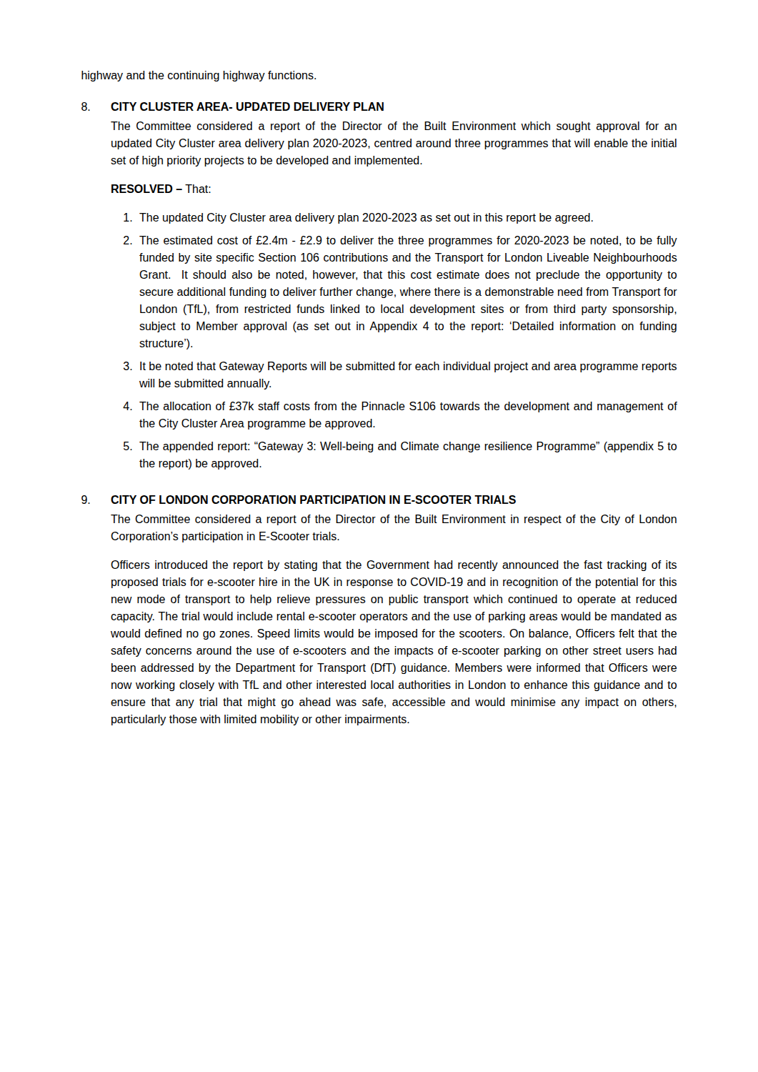highway and the continuing highway functions.
8.
City Cluster Area- Updated Delivery Plan
The Committee considered a report of the Director of the Built Environment which sought approval for an updated City Cluster area delivery plan 2020-2023, centred around three programmes that will enable the initial set of high priority projects to be developed and implemented.
RESOLVED – That:
The updated City Cluster area delivery plan 2020-2023 as set out in this report be agreed.
The estimated cost of £2.4m - £2.9 to deliver the three programmes for 2020-2023 be noted, to be fully funded by site specific Section 106 contributions and the Transport for London Liveable Neighbourhoods Grant. It should also be noted, however, that this cost estimate does not preclude the opportunity to secure additional funding to deliver further change, where there is a demonstrable need from Transport for London (TfL), from restricted funds linked to local development sites or from third party sponsorship, subject to Member approval (as set out in Appendix 4 to the report: ‘Detailed information on funding structure’).
It be noted that Gateway Reports will be submitted for each individual project and area programme reports will be submitted annually.
The allocation of £37k staff costs from the Pinnacle S106 towards the development and management of the City Cluster Area programme be approved.
The appended report: “Gateway 3: Well-being and Climate change resilience Programme” (appendix 5 to the report) be approved.
9.
City of London Corporation Participation in E-Scooter Trials
The Committee considered a report of the Director of the Built Environment in respect of the City of London Corporation’s participation in E-Scooter trials.
Officers introduced the report by stating that the Government had recently announced the fast tracking of its proposed trials for e-scooter hire in the UK in response to COVID-19 and in recognition of the potential for this new mode of transport to help relieve pressures on public transport which continued to operate at reduced capacity. The trial would include rental e-scooter operators and the use of parking areas would be mandated as would defined no go zones. Speed limits would be imposed for the scooters. On balance, Officers felt that the safety concerns around the use of e-scooters and the impacts of e-scooter parking on other street users had been addressed by the Department for Transport (DfT) guidance. Members were informed that Officers were now working closely with TfL and other interested local authorities in London to enhance this guidance and to ensure that any trial that might go ahead was safe, accessible and would minimise any impact on others, particularly those with limited mobility or other impairments.